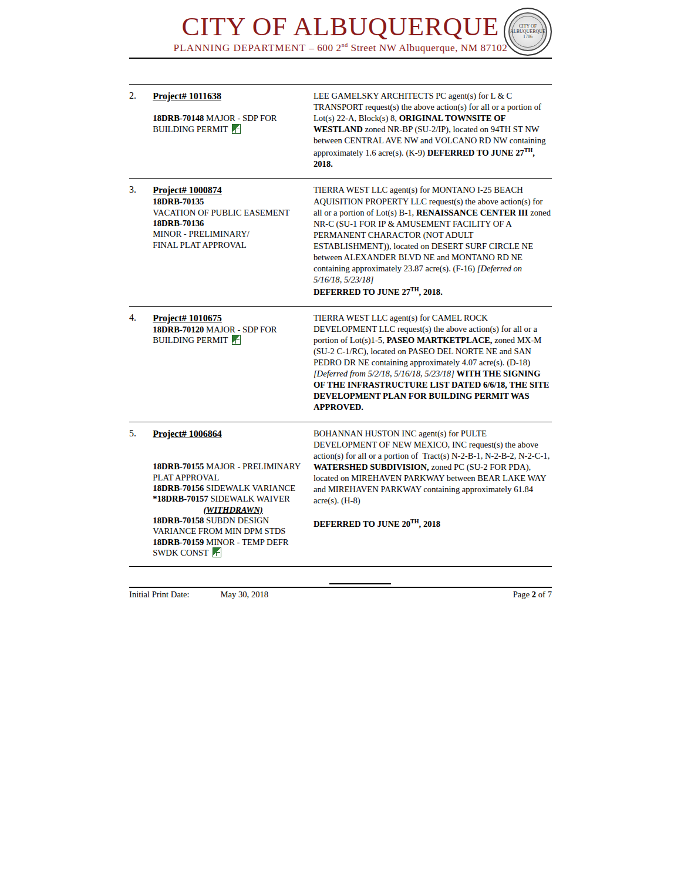CITY OF
ALBUQUERQUE
1706
CITY OF ALBUQUERQUE
PLANNING DEPARTMENT – 600 2nd Street NW Albuquerque, NM 87102
| 2. | Project# 1011638 18DRB-70148 MAJOR - SDP FOR BUILDING PERMIT | LEE GAMELSKY ARCHITECTS PC agent(s) for L & C TRANSPORT request(s) the above action(s) for all or a portion of Lot(s) 22-A, Block(s) 8, ORIGINAL TOWNSITE OF WESTLAND zoned NR-BP (SU-2/IP), located on 94TH ST NW between CENTRAL AVE NW and VOLCANO RD NW containing approximately 1.6 acre(s). (K-9) DEFERRED TO JUNE 27 TH , 2018. |
| 3. | Project# 1000874 18DRB-70135 VACATION OF PUBLIC EASEMENT 18DRB-70136 MINOR - PRELIMINARY/ FINAL PLAT APPROVAL | TIERRA WEST LLC agent(s) for MONTANO I-25 BEACH AQUISITION PROPERTY LLC request(s) the above action(s) for all or a portion of Lot(s) B-1, RENAISSANCE CENTER III zoned NR-C (SU-1 FOR IP & AMUSEMENT FACILITY OF A PERMANENT CHARACTOR (NOT ADULT ESTABLISHMENT)), located on DESERT SURF CIRCLE NE between ALEXANDER BLVD NE and MONTANO RD NE containing approximately 23.87 acre(s). (F-16) [Deferred on 5/16/18, 5/23/18] DEFERRED TO JUNE 27 TH , 2018. |
| 4. | Project# 1010675 18DRB-70120 MAJOR - SDP FOR BUILDING PERMIT | TIERRA WEST LLC agent(s) for CAMEL ROCK DEVELOPMENT LLC request(s) the above action(s) for all or a portion of Lot(s)1-5, PASEO MARTKETPLACE, zoned MX-M (SU-2 C-1/RC), located on PASEO DEL NORTE NE and SAN PEDRO DR NE containing approximately 4.07 acre(s). (D-18) [Deferred from 5/2/18, 5/16/18, 5/23/18] WITH THE SIGNING OF THE INFRASTRUCTURE LIST DATED 6/6/18, THE SITE DEVELOPMENT PLAN FOR BUILDING PERMIT WAS APPROVED. |
| 5. | Project# 1006864 18DRB-70155 MAJOR - PRELIMINARY PLAT APPROVAL 18DRB-70156 SIDEWALK VARIANCE *18DRB-70157 SIDEWALK WAIVER (WITHDRAWN) 18DRB-70158 SUBDN DESIGN VARIANCE FROM MIN DPM STDS 18DRB-70159 MINOR - TEMP DEFR SWDK CONST | BOHANNAN HUSTON INC agent(s) for PULTE DEVELOPMENT OF NEW MEXICO, INC request(s) the above action(s) for all or a portion of Tract(s) N-2-B-1, N-2-B-2, N-2-C-1, WATERSHED SUBDIVISION, zoned PC (SU-2 FOR PDA), located on MIREHAVEN PARKWAY between BEAR LAKE WAY and MIREHAVEN PARKWAY containing approximately 61.84 acre(s). (H-8) DEFERRED TO JUNE 20 TH , 2018 |
Initial Print Date: May 30, 2018
Page 2 of 7